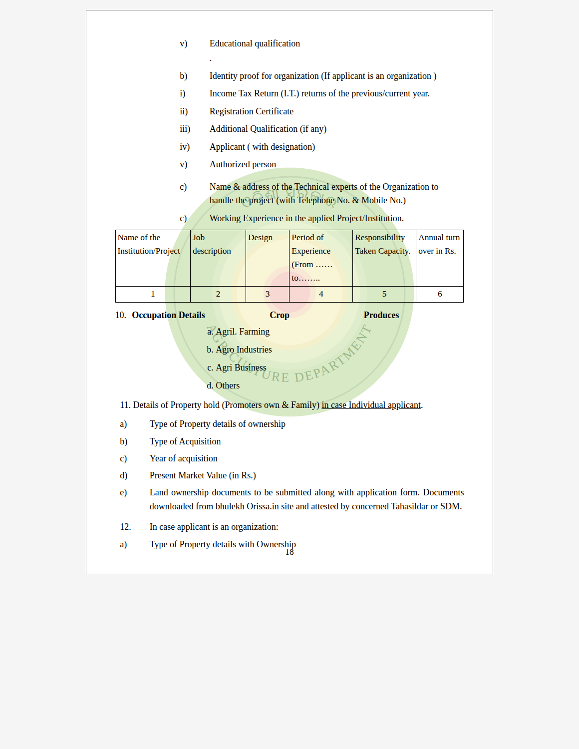ଓଡ଼ିଶା ସରକାର AGRICULTURE DEPARTMENT
v) Educational qualification
.
b) Identity proof for organization (If applicant is an organization )
i) Income Tax Return (I.T.) returns of the previous/current year.
ii) Registration Certificate
iii) Additional Qualification (if any)
iv) Applicant ( with designation)
v) Authorized person
c) Name & address of the Technical experts of the Organization to handle the project (with Telephone No. & Mobile No.)
c) Working Experience in the applied Project/Institution.
| Name of the Institution/Project | Job description | Design | Period of Experience (From ……to…….. | Responsibility Taken Capacity. | Annual turn over in Rs. |
| 1 | 2 | 3 | 4 | 5 | 6 |
10. Occupation Details Crop Produces
Agril. Farming
Agro Industries
Agri Business
Others
11. Details of Property hold (Promoters own & Family) in case Individual applicant.
a) Type of Property details of ownership
b) Type of Acquisition
c) Year of acquisition
d) Present Market Value (in Rs.)
e) Land ownership documents to be submitted along with application form. Documents downloaded from bhulekh Orissa.in site and attested by concerned Tahasildar or SDM.
12. In case applicant is an organization:
a) Type of Property details with Ownership
18